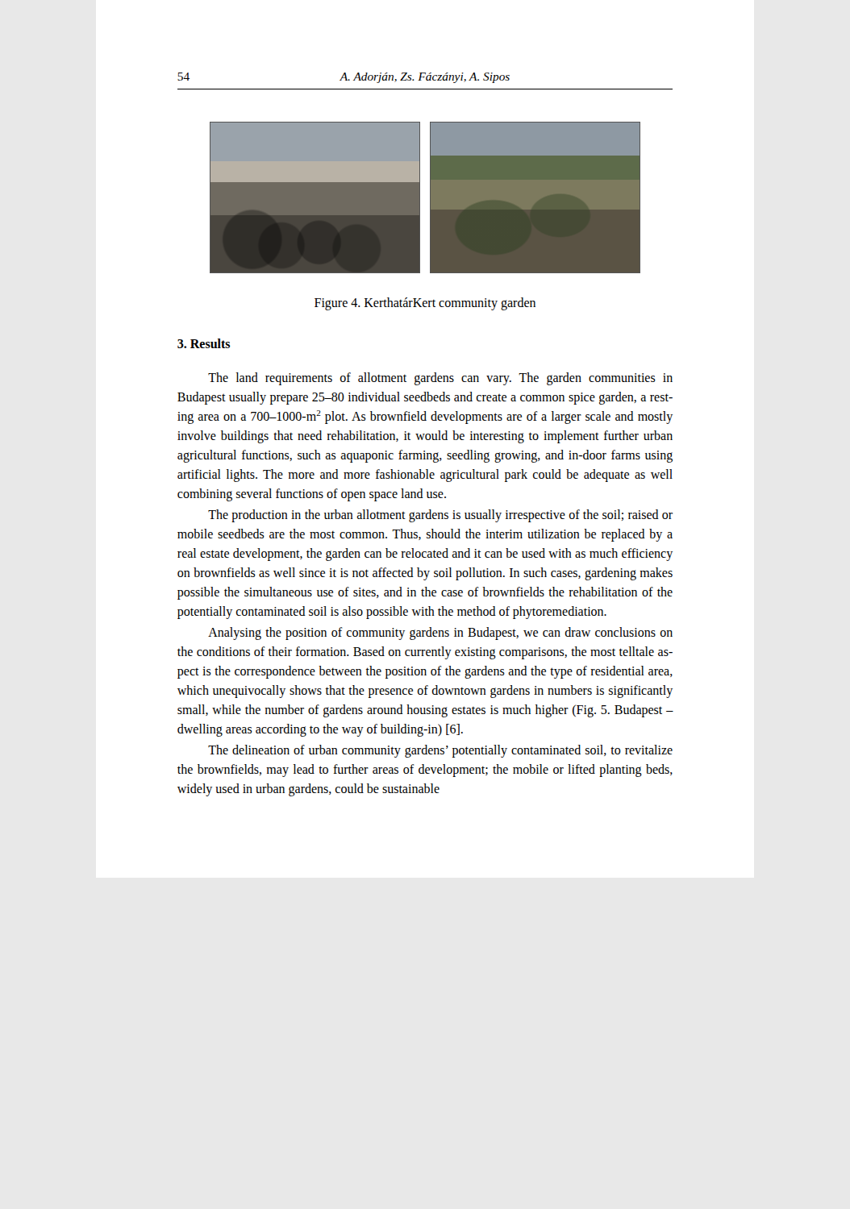54 A. Adorján, Zs. Fáczányi, A. Sipos
Figure 4. KerthatárKert community garden
3. Results
The land requirements of allotment gardens can vary. The garden communities in Budapest usually prepare 25–80 individual seedbeds and create a common spice garden, a resting area on a 700–1000-m2 plot. As brownfield developments are of a larger scale and mostly involve buildings that need rehabilitation, it would be interesting to implement further urban agricultural functions, such as aquaponic farming, seedling growing, and in-door farms using artificial lights. The more and more fashionable agricultural park could be adequate as well combining several functions of open space land use.
The production in the urban allotment gardens is usually irrespective of the soil; raised or mobile seedbeds are the most common. Thus, should the interim utilization be replaced by a real estate development, the garden can be relocated and it can be used with as much efficiency on brownfields as well since it is not affected by soil pollution. In such cases, gardening makes possible the simultaneous use of sites, and in the case of brownfields the rehabilitation of the potentially contaminated soil is also possible with the method of phytoremediation.
Analysing the position of community gardens in Budapest, we can draw conclusions on the conditions of their formation. Based on currently existing comparisons, the most telltale aspect is the correspondence between the position of the gardens and the type of residential area, which unequivocally shows that the presence of downtown gardens in numbers is significantly small, while the number of gardens around housing estates is much higher (Fig. 5. Budapest – dwelling areas according to the way of building-in) [6].
The delineation of urban community gardens’ potentially contaminated soil, to revitalize the brownfields, may lead to further areas of development; the mobile or lifted planting beds, widely used in urban gardens, could be sustainable